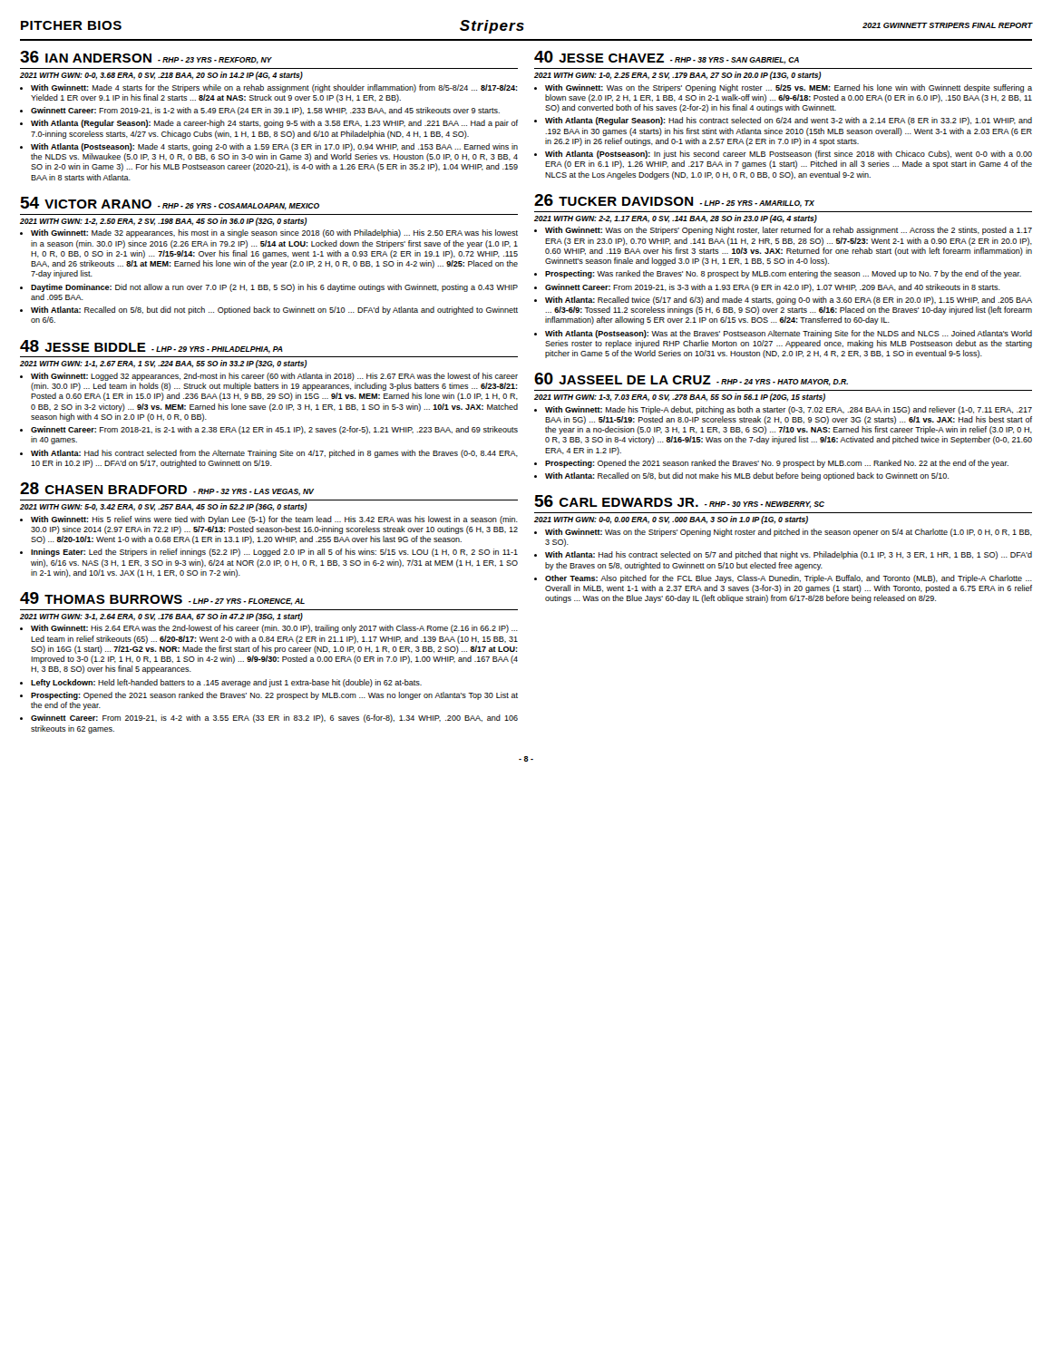PITCHER BIOS
Stripers
2021 GWINNETT STRIPERS FINAL REPORT
36 IAN ANDERSON - RHP - 23 YRS - REXFORD, NY
2021 WITH GWN: 0-0, 3.68 ERA, 0 SV, .218 BAA, 20 SO in 14.2 IP (4G, 4 starts)
With Gwinnett: Made 4 starts for the Stripers while on a rehab assignment (right shoulder inflammation) from 8/5-8/24 ... 8/17-8/24: Yielded 1 ER over 9.1 IP in his final 2 starts ... 8/24 at NAS: Struck out 9 over 5.0 IP (3 H, 1 ER, 2 BB).
Gwinnett Career: From 2019-21, is 1-2 with a 5.49 ERA (24 ER in 39.1 IP), 1.58 WHIP, .233 BAA, and 45 strikeouts over 9 starts.
With Atlanta (Regular Season): Made a career-high 24 starts, going 9-5 with a 3.58 ERA, 1.23 WHIP, and .221 BAA ... Had a pair of 7.0-inning scoreless starts, 4/27 vs. Chicago Cubs (win, 1 H, 1 BB, 8 SO) and 6/10 at Philadelphia (ND, 4 H, 1 BB, 4 SO).
With Atlanta (Postseason): Made 4 starts, going 2-0 with a 1.59 ERA (3 ER in 17.0 IP), 0.94 WHIP, and .153 BAA ... Earned wins in the NLDS vs. Milwaukee (5.0 IP, 3 H, 0 R, 0 BB, 6 SO in 3-0 win in Game 3) and World Series vs. Houston (5.0 IP, 0 H, 0 R, 3 BB, 4 SO in 2-0 win in Game 3) ... For his MLB Postseason career (2020-21), is 4-0 with a 1.26 ERA (5 ER in 35.2 IP), 1.04 WHIP, and .159 BAA in 8 starts with Atlanta.
54 VICTOR ARANO - RHP - 26 YRS - COSAMALOAPAN, MEXICO
2021 WITH GWN: 1-2, 2.50 ERA, 2 SV, .198 BAA, 45 SO in 36.0 IP (32G, 0 starts)
With Gwinnett: Made 32 appearances, his most in a single season since 2018 (60 with Philadelphia) ... His 2.50 ERA was his lowest in a season (min. 30.0 IP) since 2016 (2.26 ERA in 79.2 IP) ... 5/14 at LOU: Locked down the Stripers' first save of the year (1.0 IP, 1 H, 0 R, 0 BB, 0 SO in 2-1 win) ... 7/15-9/14: Over his final 16 games, went 1-1 with a 0.93 ERA (2 ER in 19.1 IP), 0.72 WHIP, .115 BAA, and 26 strikeouts ... 8/1 at MEM: Earned his lone win of the year (2.0 IP, 2 H, 0 R, 0 BB, 1 SO in 4-2 win) ... 9/25: Placed on the 7-day injured list.
Daytime Dominance: Did not allow a run over 7.0 IP (2 H, 1 BB, 5 SO) in his 6 daytime outings with Gwinnett, posting a 0.43 WHIP and .095 BAA.
With Atlanta: Recalled on 5/8, but did not pitch ... Optioned back to Gwinnett on 5/10 ... DFA'd by Atlanta and outrighted to Gwinnett on 6/6.
48 JESSE BIDDLE - LHP - 29 YRS - PHILADELPHIA, PA
2021 WITH GWN: 1-1, 2.67 ERA, 1 SV, .224 BAA, 55 SO in 33.2 IP (32G, 0 starts)
With Gwinnett: Logged 32 appearances, 2nd-most in his career (60 with Atlanta in 2018) ... His 2.67 ERA was the lowest of his career (min. 30.0 IP) ... Led team in holds (8) ... Struck out multiple batters in 19 appearances, including 3-plus batters 6 times ... 6/23-8/21: Posted a 0.60 ERA (1 ER in 15.0 IP) and .236 BAA (13 H, 9 BB, 29 SO) in 15G ... 9/1 vs. MEM: Earned his lone win (1.0 IP, 1 H, 0 R, 0 BB, 2 SO in 3-2 victory) ... 9/3 vs. MEM: Earned his lone save (2.0 IP, 3 H, 1 ER, 1 BB, 1 SO in 5-3 win) ... 10/1 vs. JAX: Matched season high with 4 SO in 2.0 IP (0 H, 0 R, 0 BB).
Gwinnett Career: From 2018-21, is 2-1 with a 2.38 ERA (12 ER in 45.1 IP), 2 saves (2-for-5), 1.21 WHIP, .223 BAA, and 69 strikeouts in 40 games.
With Atlanta: Had his contract selected from the Alternate Training Site on 4/17, pitched in 8 games with the Braves (0-0, 8.44 ERA, 10 ER in 10.2 IP) ... DFA'd on 5/17, outrighted to Gwinnett on 5/19.
28 CHASEN BRADFORD - RHP - 32 YRS - LAS VEGAS, NV
2021 WITH GWN: 5-0, 3.42 ERA, 0 SV, .257 BAA, 45 SO in 52.2 IP (36G, 0 starts)
With Gwinnett: His 5 relief wins were tied with Dylan Lee (5-1) for the team lead ... His 3.42 ERA was his lowest in a season (min. 30.0 IP) since 2014 (2.97 ERA in 72.2 IP) ... 5/7-6/13: Posted season-best 16.0-inning scoreless streak over 10 outings (6 H, 3 BB, 12 SO) ... 8/20-10/1: Went 1-0 with a 0.68 ERA (1 ER in 13.1 IP), 1.20 WHIP, and .255 BAA over his last 9G of the season.
Innings Eater: Led the Stripers in relief innings (52.2 IP) ... Logged 2.0 IP in all 5 of his wins: 5/15 vs. LOU (1 H, 0 R, 2 SO in 11-1 win), 6/16 vs. NAS (3 H, 1 ER, 3 SO in 9-3 win), 6/24 at NOR (2.0 IP, 0 H, 0 R, 1 BB, 3 SO in 6-2 win), 7/31 at MEM (1 H, 1 ER, 1 SO in 2-1 win), and 10/1 vs. JAX (1 H, 1 ER, 0 SO in 7-2 win).
49 THOMAS BURROWS - LHP - 27 YRS - FLORENCE, AL
2021 WITH GWN: 3-1, 2.64 ERA, 0 SV, .176 BAA, 67 SO in 47.2 IP (35G, 1 start)
With Gwinnett: His 2.64 ERA was the 2nd-lowest of his career (min. 30.0 IP), trailing only 2017 with Class-A Rome (2.16 in 66.2 IP) ... Led team in relief strikeouts (65) ... 6/20-8/17: Went 2-0 with a 0.84 ERA (2 ER in 21.1 IP), 1.17 WHIP, and .139 BAA (10 H, 15 BB, 31 SO) in 16G (1 start) ... 7/21-G2 vs. NOR: Made the first start of his pro career (ND, 1.0 IP, 0 H, 1 R, 0 ER, 3 BB, 2 SO) ... 8/17 at LOU: Improved to 3-0 (1.2 IP, 1 H, 0 R, 1 BB, 1 SO in 4-2 win) ... 9/9-9/30: Posted a 0.00 ERA (0 ER in 7.0 IP), 1.00 WHIP, and .167 BAA (4 H, 3 BB, 8 SO) over his final 5 appearances.
Lefty Lockdown: Held left-handed batters to a .145 average and just 1 extra-base hit (double) in 62 at-bats.
Prospecting: Opened the 2021 season ranked the Braves' No. 22 prospect by MLB.com ... Was no longer on Atlanta's Top 30 List at the end of the year.
Gwinnett Career: From 2019-21, is 4-2 with a 3.55 ERA (33 ER in 83.2 IP), 6 saves (6-for-8), 1.34 WHIP, .200 BAA, and 106 strikeouts in 62 games.
40 JESSE CHAVEZ - RHP - 38 YRS - SAN GABRIEL, CA
2021 WITH GWN: 1-0, 2.25 ERA, 2 SV, .179 BAA, 27 SO in 20.0 IP (13G, 0 starts)
With Gwinnett: Was on the Stripers' Opening Night roster ... 5/25 vs. MEM: Earned his lone win with Gwinnett despite suffering a blown save (2.0 IP, 2 H, 1 ER, 1 BB, 4 SO in 2-1 walk-off win) ... 6/9-6/18: Posted a 0.00 ERA (0 ER in 6.0 IP), .150 BAA (3 H, 2 BB, 11 SO) and converted both of his saves (2-for-2) in his final 4 outings with Gwinnett.
With Atlanta (Regular Season): Had his contract selected on 6/24 and went 3-2 with a 2.14 ERA (8 ER in 33.2 IP), 1.01 WHIP, and .192 BAA in 30 games (4 starts) in his first stint with Atlanta since 2010 (15th MLB season overall) ... Went 3-1 with a 2.03 ERA (6 ER in 26.2 IP) in 26 relief outings, and 0-1 with a 2.57 ERA (2 ER in 7.0 IP) in 4 spot starts.
With Atlanta (Postseason): In just his second career MLB Postseason (first since 2018 with Chicaco Cubs), went 0-0 with a 0.00 ERA (0 ER in 6.1 IP), 1.26 WHIP, and .217 BAA in 7 games (1 start) ... Pitched in all 3 series ... Made a spot start in Game 4 of the NLCS at the Los Angeles Dodgers (ND, 1.0 IP, 0 H, 0 R, 0 BB, 0 SO), an eventual 9-2 win.
26 TUCKER DAVIDSON - LHP - 25 YRS - AMARILLO, TX
2021 WITH GWN: 2-2, 1.17 ERA, 0 SV, .141 BAA, 28 SO in 23.0 IP (4G, 4 starts)
With Gwinnett: Was on the Stripers' Opening Night roster, later returned for a rehab assignment ... Across the 2 stints, posted a 1.17 ERA (3 ER in 23.0 IP), 0.70 WHIP, and .141 BAA (11 H, 2 HR, 5 BB, 28 SO) ... 5/7-5/23: Went 2-1 with a 0.90 ERA (2 ER in 20.0 IP), 0.60 WHIP, and .119 BAA over his first 3 starts ... 10/3 vs. JAX: Returned for one rehab start (out with left forearm inflammation) in Gwinnett's season finale and logged 3.0 IP (3 H, 1 ER, 1 BB, 5 SO in 4-0 loss).
Prospecting: Was ranked the Braves' No. 8 prospect by MLB.com entering the season ... Moved up to No. 7 by the end of the year.
Gwinnett Career: From 2019-21, is 3-3 with a 1.93 ERA (9 ER in 42.0 IP), 1.07 WHIP, .209 BAA, and 40 strikeouts in 8 starts.
With Atlanta: Recalled twice (5/17 and 6/3) and made 4 starts, going 0-0 with a 3.60 ERA (8 ER in 20.0 IP), 1.15 WHIP, and .205 BAA ... 6/3-6/9: Tossed 11.2 scoreless innings (5 H, 6 BB, 9 SO) over 2 starts ... 6/16: Placed on the Braves' 10-day injured list (left forearm inflammation) after allowing 5 ER over 2.1 IP on 6/15 vs. BOS ... 6/24: Transferred to 60-day IL.
With Atlanta (Postseason): Was at the Braves' Postseason Alternate Training Site for the NLDS and NLCS ... Joined Atlanta's World Series roster to replace injured RHP Charlie Morton on 10/27 ... Appeared once, making his MLB Postseason debut as the starting pitcher in Game 5 of the World Series on 10/31 vs. Houston (ND, 2.0 IP, 2 H, 4 R, 2 ER, 3 BB, 1 SO in eventual 9-5 loss).
60 JASSEEL DE LA CRUZ - RHP - 24 YRS - HATO MAYOR, D.R.
2021 WITH GWN: 1-3, 7.03 ERA, 0 SV, .278 BAA, 55 SO in 56.1 IP (20G, 15 starts)
With Gwinnett: Made his Triple-A debut, pitching as both a starter (0-3, 7.02 ERA, .284 BAA in 15G) and reliever (1-0, 7.11 ERA, .217 BAA in 5G) ... 5/11-5/19: Posted an 8.0-IP scoreless streak (2 H, 0 BB, 9 SO) over 3G (2 starts) ... 6/1 vs. JAX: Had his best start of the year in a no-decision (5.0 IP, 3 H, 1 R, 1 ER, 3 BB, 6 SO) ... 7/10 vs. NAS: Earned his first career Triple-A win in relief (3.0 IP, 0 H, 0 R, 3 BB, 3 SO in 8-4 victory) ... 8/16-9/15: Was on the 7-day injured list ... 9/16: Activated and pitched twice in September (0-0, 21.60 ERA, 4 ER in 1.2 IP).
Prospecting: Opened the 2021 season ranked the Braves' No. 9 prospect by MLB.com ... Ranked No. 22 at the end of the year.
With Atlanta: Recalled on 5/8, but did not make his MLB debut before being optioned back to Gwinnett on 5/10.
56 CARL EDWARDS JR. - RHP - 30 YRS - NEWBERRY, SC
2021 WITH GWN: 0-0, 0.00 ERA, 0 SV, .000 BAA, 3 SO in 1.0 IP (1G, 0 starts)
With Gwinnett: Was on the Stripers' Opening Night roster and pitched in the season opener on 5/4 at Charlotte (1.0 IP, 0 H, 0 R, 1 BB, 3 SO).
With Atlanta: Had his contract selected on 5/7 and pitched that night vs. Philadelphia (0.1 IP, 3 H, 3 ER, 1 HR, 1 BB, 1 SO) ... DFA'd by the Braves on 5/8, outrighted to Gwinnett on 5/10 but elected free agency.
Other Teams: Also pitched for the FCL Blue Jays, Class-A Dunedin, Triple-A Buffalo, and Toronto (MLB), and Triple-A Charlotte ... Overall in MiLB, went 1-1 with a 2.37 ERA and 3 saves (3-for-3) in 20 games (1 start) ... With Toronto, posted a 6.75 ERA in 6 relief outings ... Was on the Blue Jays' 60-day IL (left oblique strain) from 6/17-8/28 before being released on 8/29.
- 8 -